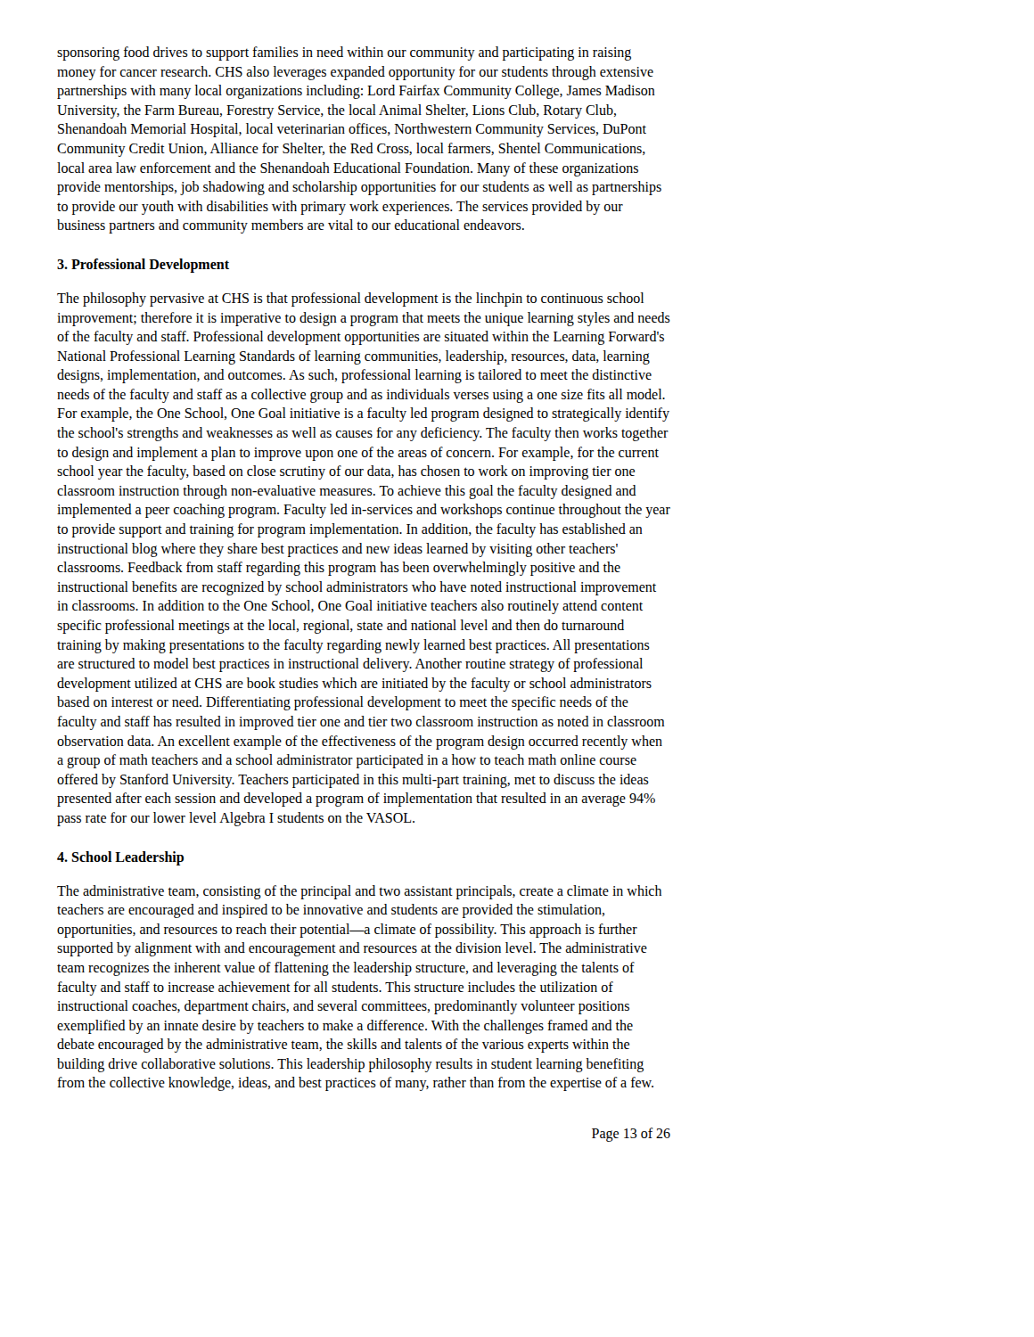sponsoring food drives to support families in need within our community and participating in raising money for cancer research. CHS also leverages expanded opportunity for our students through extensive partnerships with many local organizations including: Lord Fairfax Community College, James Madison University, the Farm Bureau, Forestry Service, the local Animal Shelter, Lions Club, Rotary Club, Shenandoah Memorial Hospital, local veterinarian offices, Northwestern Community Services, DuPont Community Credit Union, Alliance for Shelter, the Red Cross, local farmers, Shentel Communications, local area law enforcement and the Shenandoah Educational Foundation. Many of these organizations provide mentorships, job shadowing and scholarship opportunities for our students as well as partnerships to provide our youth with disabilities with primary work experiences. The services provided by our business partners and community members are vital to our educational endeavors.
3. Professional Development
The philosophy pervasive at CHS is that professional development is the linchpin to continuous school improvement; therefore it is imperative to design a program that meets the unique learning styles and needs of the faculty and staff. Professional development opportunities are situated within the Learning Forward's National Professional Learning Standards of learning communities, leadership, resources, data, learning designs, implementation, and outcomes. As such, professional learning is tailored to meet the distinctive needs of the faculty and staff as a collective group and as individuals verses using a one size fits all model. For example, the One School, One Goal initiative is a faculty led program designed to strategically identify the school's strengths and weaknesses as well as causes for any deficiency. The faculty then works together to design and implement a plan to improve upon one of the areas of concern. For example, for the current school year the faculty, based on close scrutiny of our data, has chosen to work on improving tier one classroom instruction through non-evaluative measures. To achieve this goal the faculty designed and implemented a peer coaching program. Faculty led in-services and workshops continue throughout the year to provide support and training for program implementation. In addition, the faculty has established an instructional blog where they share best practices and new ideas learned by visiting other teachers' classrooms. Feedback from staff regarding this program has been overwhelmingly positive and the instructional benefits are recognized by school administrators who have noted instructional improvement in classrooms. In addition to the One School, One Goal initiative teachers also routinely attend content specific professional meetings at the local, regional, state and national level and then do turnaround training by making presentations to the faculty regarding newly learned best practices. All presentations are structured to model best practices in instructional delivery. Another routine strategy of professional development utilized at CHS are book studies which are initiated by the faculty or school administrators based on interest or need. Differentiating professional development to meet the specific needs of the faculty and staff has resulted in improved tier one and tier two classroom instruction as noted in classroom observation data. An excellent example of the effectiveness of the program design occurred recently when a group of math teachers and a school administrator participated in a how to teach math online course offered by Stanford University. Teachers participated in this multi-part training, met to discuss the ideas presented after each session and developed a program of implementation that resulted in an average 94% pass rate for our lower level Algebra I students on the VASOL.
4. School Leadership
The administrative team, consisting of the principal and two assistant principals, create a climate in which teachers are encouraged and inspired to be innovative and students are provided the stimulation, opportunities, and resources to reach their potential—a climate of possibility. This approach is further supported by alignment with and encouragement and resources at the division level. The administrative team recognizes the inherent value of flattening the leadership structure, and leveraging the talents of faculty and staff to increase achievement for all students. This structure includes the utilization of instructional coaches, department chairs, and several committees, predominantly volunteer positions exemplified by an innate desire by teachers to make a difference. With the challenges framed and the debate encouraged by the administrative team, the skills and talents of the various experts within the building drive collaborative solutions. This leadership philosophy results in student learning benefiting from the collective knowledge, ideas, and best practices of many, rather than from the expertise of a few.
Page 13 of 26